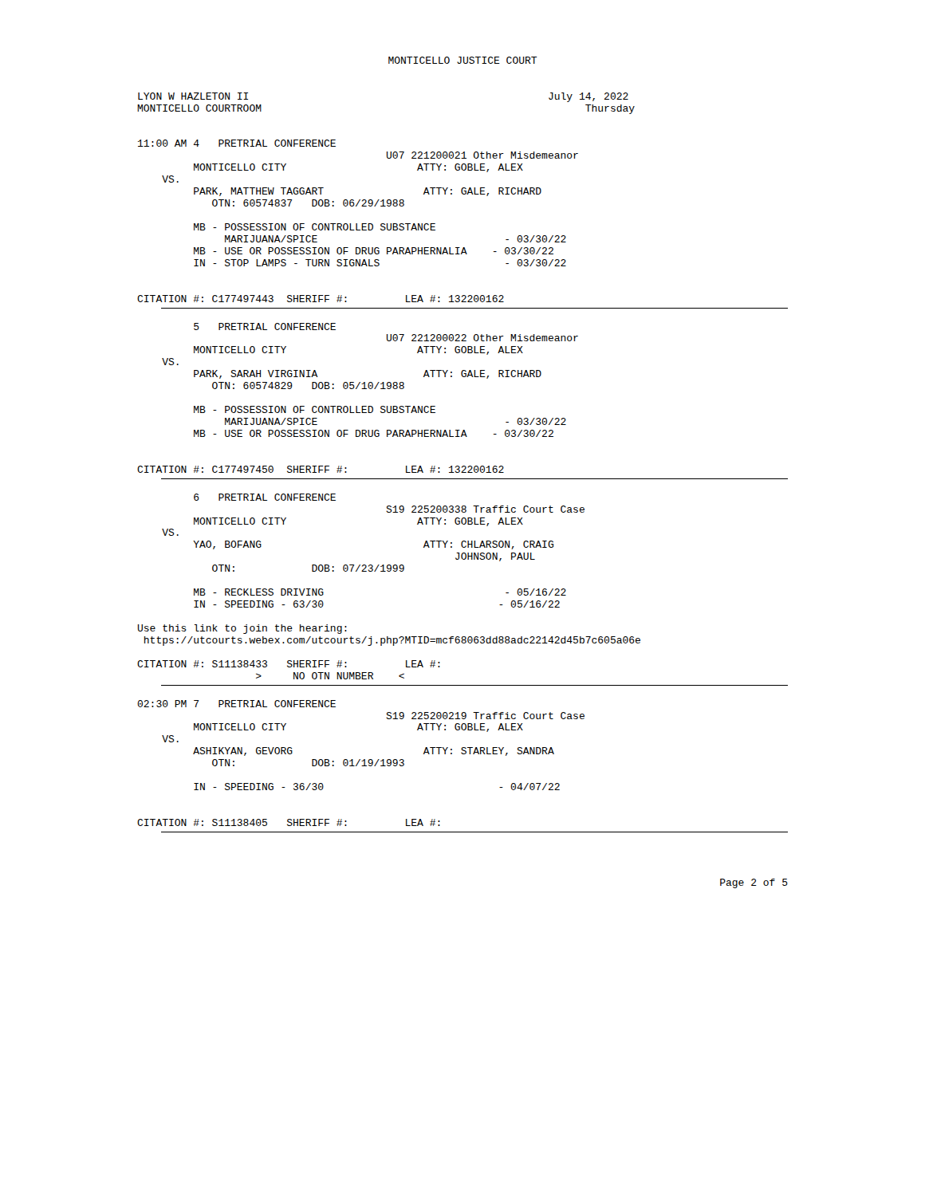MONTICELLO JUSTICE COURT
LYON W HAZLETON II July 14, 2022 MONTICELLO COURTROOM Thursday 11:00 AM 4 PRETRIAL CONFERENCE U07 221200021 Other Misdemeanor MONTICELLO CITY ATTY: GOBLE, ALEX VS. PARK, MATTHEW TAGGART ATTY: GALE, RICHARD OTN: 60574837 DOB: 06/29/1988 MB - POSSESSION OF CONTROLLED SUBSTANCE MARIJUANA/SPICE - 03/30/22 MB - USE OR POSSESSION OF DRUG PARAPHERNALIA - 03/30/22 IN - STOP LAMPS - TURN SIGNALS - 03/30/22 CITATION #: C177497443 SHERIFF #: LEA #: 132200162
5 PRETRIAL CONFERENCE U07 221200022 Other Misdemeanor MONTICELLO CITY ATTY: GOBLE, ALEX VS. PARK, SARAH VIRGINIA ATTY: GALE, RICHARD OTN: 60574829 DOB: 05/10/1988 MB - POSSESSION OF CONTROLLED SUBSTANCE MARIJUANA/SPICE - 03/30/22 MB - USE OR POSSESSION OF DRUG PARAPHERNALIA - 03/30/22 CITATION #: C177497450 SHERIFF #: LEA #: 132200162
6 PRETRIAL CONFERENCE S19 225200338 Traffic Court Case MONTICELLO CITY ATTY: GOBLE, ALEX VS. YAO, BOFANG ATTY: CHLARSON, CRAIG JOHNSON, PAUL OTN: DOB: 07/23/1999 MB - RECKLESS DRIVING - 05/16/22 IN - SPEEDING - 63/30 - 05/16/22 Use this link to join the hearing: https://utcourts.webex.com/utcourts/j.php?MTID=mcf68063dd88adc22142d45b7c605a06e CITATION #: S11138433 SHERIFF #: LEA #: > NO OTN NUMBER <
02:30 PM 7 PRETRIAL CONFERENCE S19 225200219 Traffic Court Case MONTICELLO CITY ATTY: GOBLE, ALEX VS. ASHIKYAN, GEVORG ATTY: STARLEY, SANDRA OTN: DOB: 01/19/1993 IN - SPEEDING - 36/30 - 04/07/22 CITATION #: S11138405 SHERIFF #: LEA #:
Page 2 of 5